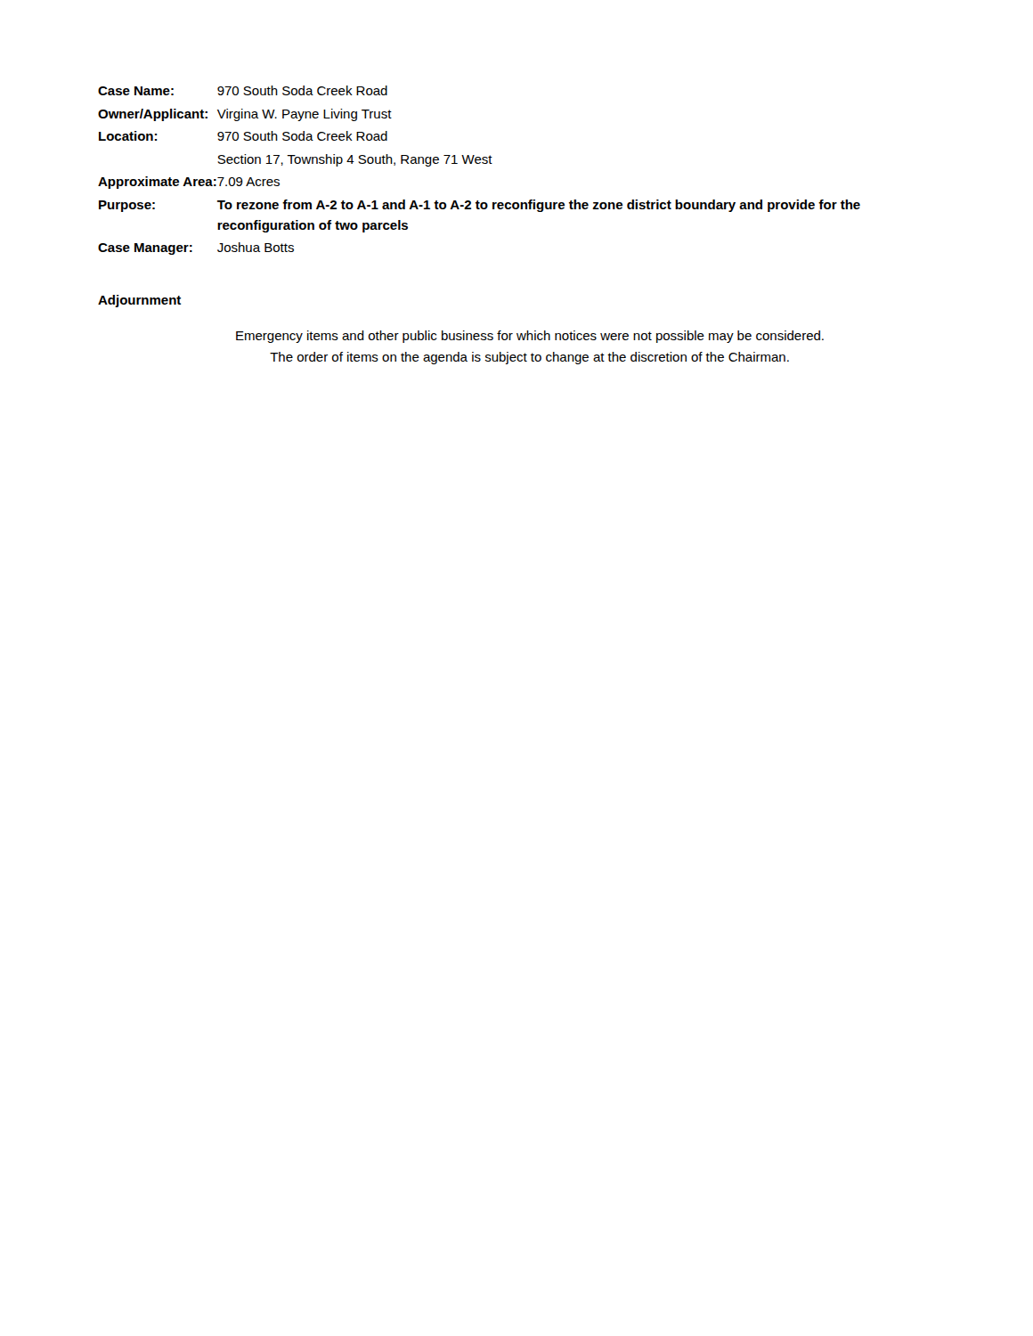| Case Name: | 970 South Soda Creek Road |
| Owner/Applicant: | Virgina W. Payne Living Trust |
| Location: | 970 South Soda Creek Road |
| | Section 17, Township 4 South, Range 71 West |
| Approximate Area: | 7.09 Acres |
| Purpose: | To rezone from A-2 to A-1 and A-1 to A-2 to reconfigure the zone district boundary and provide for the reconfiguration of two parcels |
| Case Manager: | Joshua Botts |
Adjournment
Emergency items and other public business for which notices were not possible may be considered.
The order of items on the agenda is subject to change at the discretion of the Chairman.